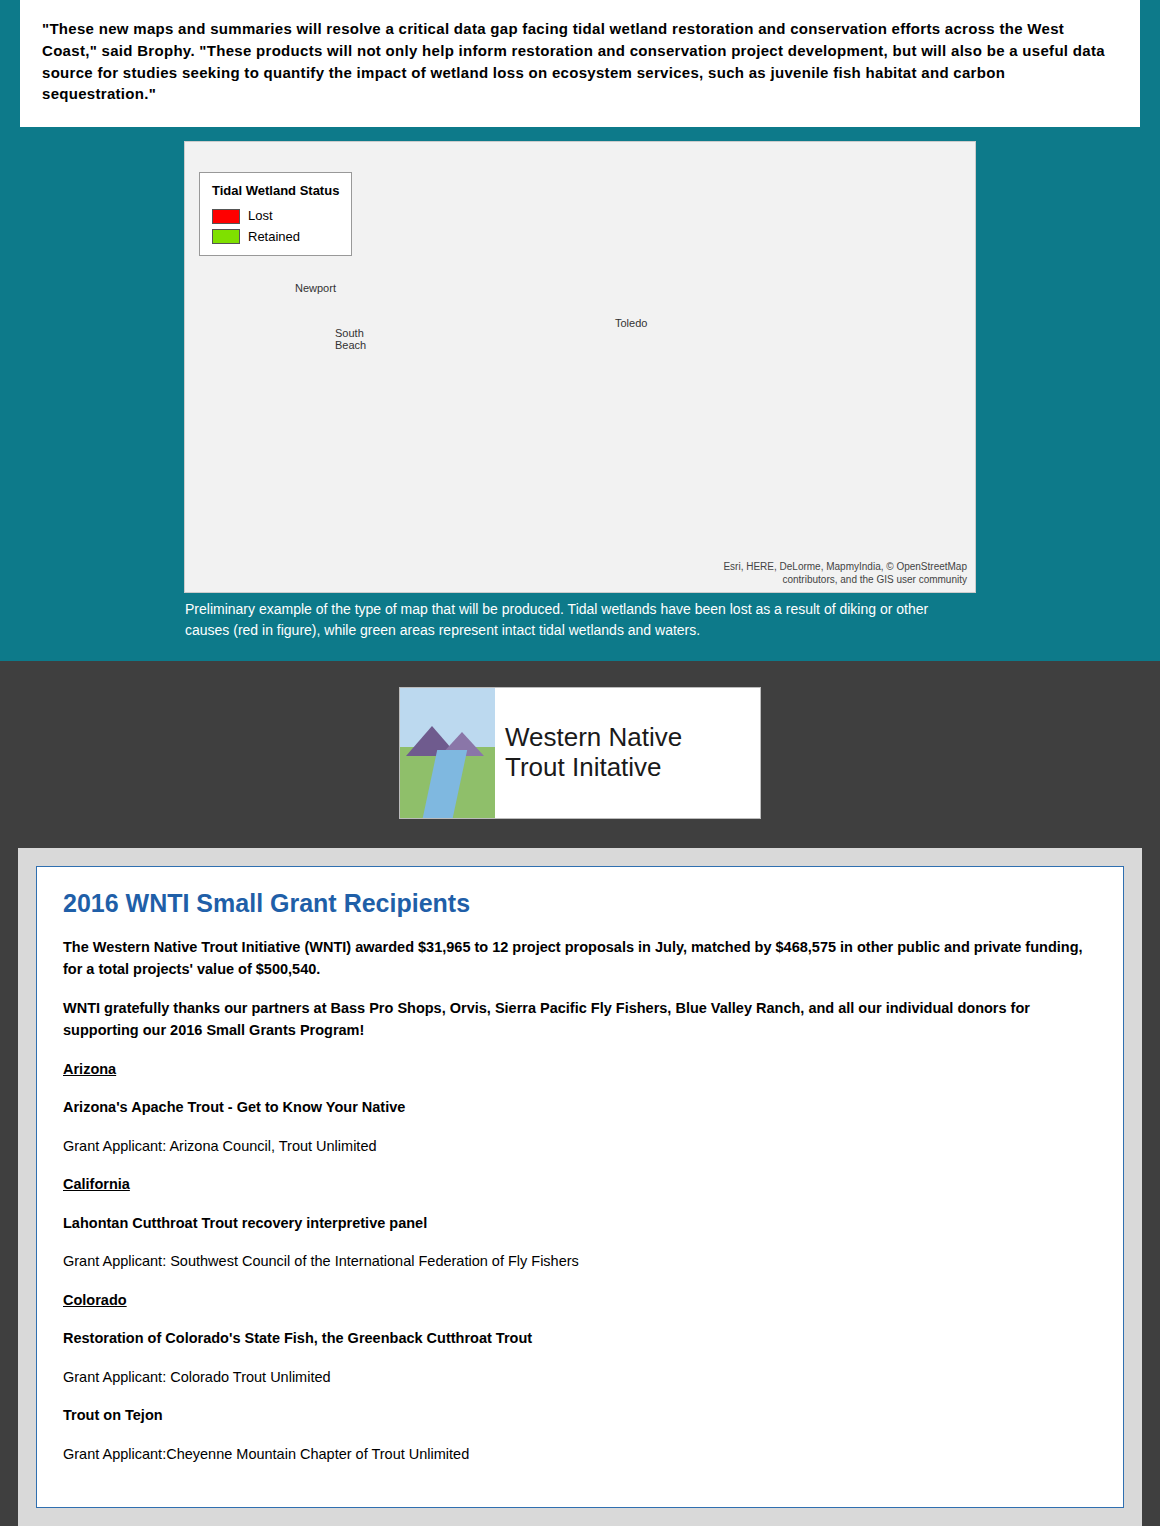"These new maps and summaries will resolve a critical data gap facing tidal wetland restoration and conservation efforts across the West Coast," said Brophy. "These products will not only help inform restoration and conservation project development, but will also be a useful data source for studies seeking to quantify the impact of wetland loss on ecosystem services, such as juvenile fish habitat and carbon sequestration."
Tidal Wetland Status
Lost
Retained
Newport
South
Beach
Toledo
Esri, HERE, DeLorme, MapmyIndia, © OpenStreetMap
contributors, and the GIS user community
Preliminary example of the type of map that will be produced. Tidal wetlands have been lost as a result of diking or other causes (red in figure), while green areas represent intact tidal wetlands and waters.
Western Native
Trout Initative
2016 WNTI Small Grant Recipients
The Western Native Trout Initiative (WNTI) awarded $31,965 to 12 project proposals in July, matched by $468,575 in other public and private funding, for a total projects' value of $500,540.
WNTI gratefully thanks our partners at Bass Pro Shops, Orvis, Sierra Pacific Fly Fishers, Blue Valley Ranch, and all our individual donors for supporting our 2016 Small Grants Program!
Arizona
Arizona's Apache Trout - Get to Know Your Native
Grant Applicant: Arizona Council, Trout Unlimited
California
Lahontan Cutthroat Trout recovery interpretive panel
Grant Applicant: Southwest Council of the International Federation of Fly Fishers
Colorado
Restoration of Colorado's State Fish, the Greenback Cutthroat Trout
Grant Applicant: Colorado Trout Unlimited
Trout on Tejon
Grant Applicant:Cheyenne Mountain Chapter of Trout Unlimited